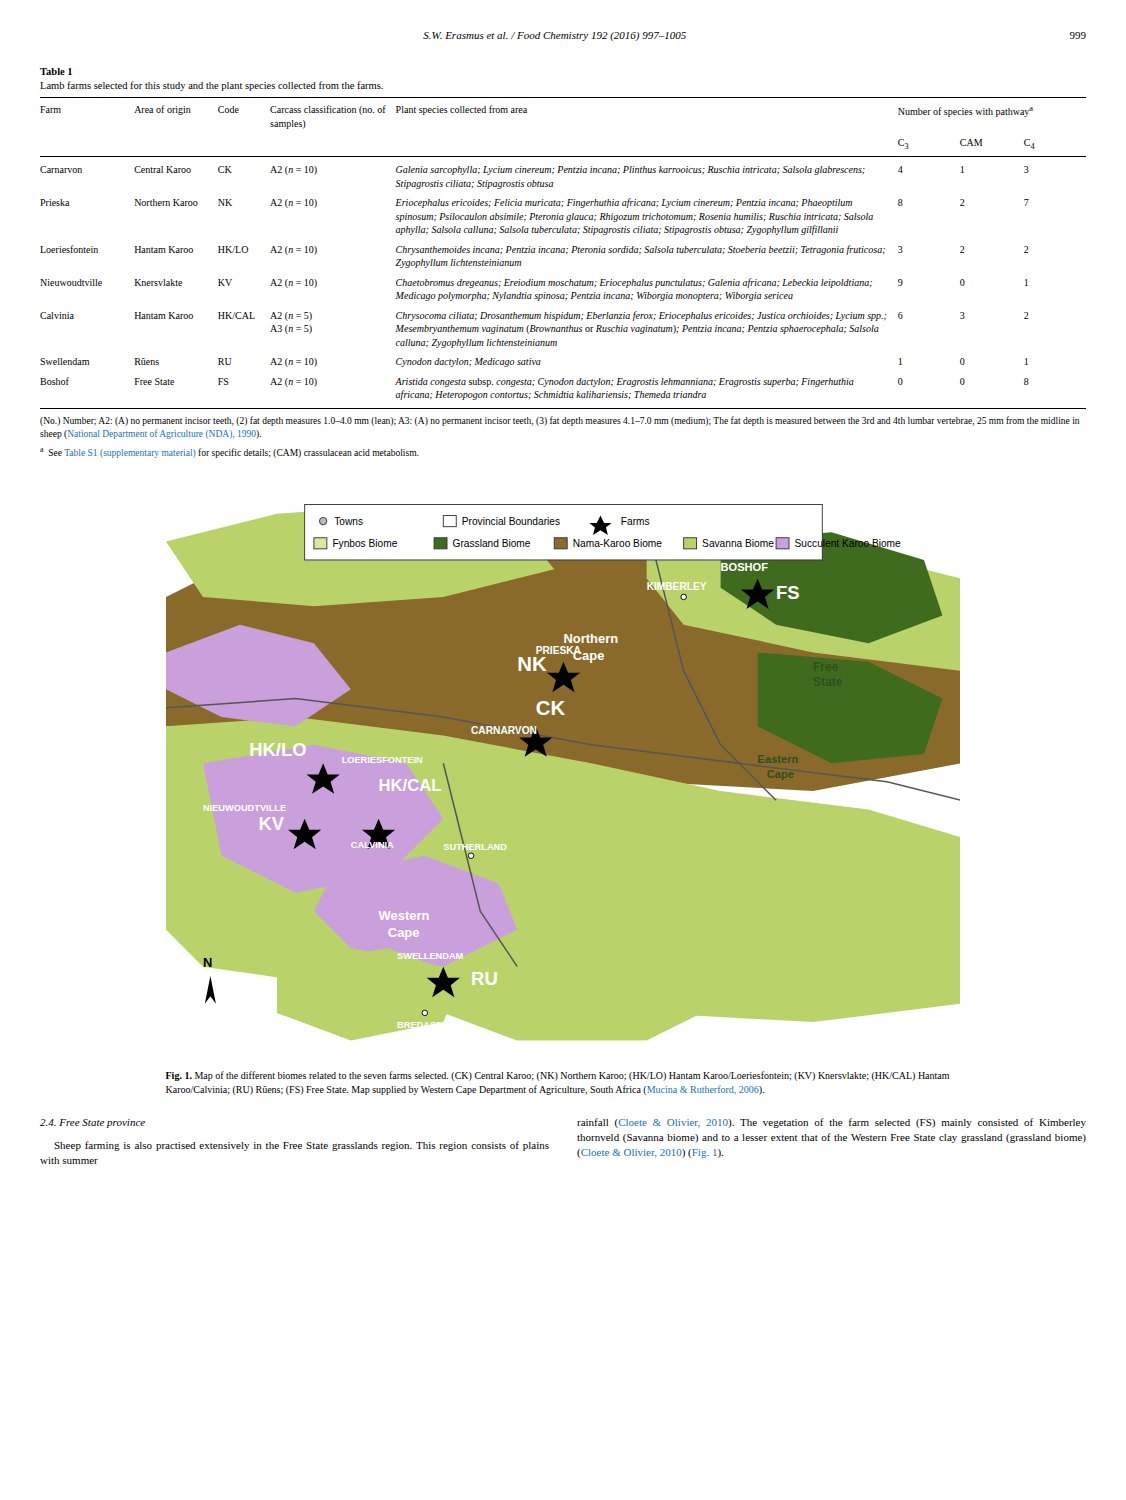S.W. Erasmus et al. / Food Chemistry 192 (2016) 997–1005 999
Table 1 Lamb farms selected for this study and the plant species collected from the farms.
| Farm | Area of origin | Code | Carcass classification (no. of samples) | Plant species collected from area | Number of species with pathway a |
| --- | --- | --- | --- | --- | --- |
| | | | | | C 3 | CAM | C 4 |
| Carnarvon | Central Karoo | CK | A2 ( n = 10) | Galenia sarcophylla; Lycium cinereum; Pentzia incana; Plinthus karrooicus; Ruschia intricata; Salsola glabrescens; Stipagrostis ciliata; Stipagrostis obtusa | 4 | 1 | 3 |
| Prieska | Northern Karoo | NK | A2 ( n = 10) | Eriocephalus ericoides; Felicia muricata; Fingerhuthia africana; Lycium cinereum; Pentzia incana; Phaeoptilum spinosum; Psilocaulon absimile; Pteronia glauca; Rhigozum trichotomum; Rosenia humilis; Ruschia intricata; Salsola aphylla; Salsola calluna; Salsola tuberculata; Stipagrostis ciliata; Stipagrostis obtusa; Zygophyllum gilfillanii | 8 | 2 | 7 |
| Loeriesfontein | Hantam Karoo | HK/LO | A2 ( n = 10) | Chrysanthemoides incana; Pentzia incana; Pteronia sordida; Salsola tuberculata; Stoeberia beetzii; Tetragonia fruticosa; Zygophyllum lichtensteinianum | 3 | 2 | 2 |
| Nieuwoudtville | Knersvlakte | KV | A2 ( n = 10) | Chaetobromus dregeanus; Ereiodium moschatum; Eriocephalus punctulatus; Galenia africana; Lebeckia leipoldtiana; Medicago polymorpha; Nylandtia spinosa; Pentzia incana; Wiborgia monoptera; Wiborgia sericea | 9 | 0 | 1 |
| Calvinia | Hantam Karoo | HK/CAL | A2 ( n = 5) A3 ( n = 5) | Chrysocoma ciliata; Drosanthemum hispidum; Eberlanzia ferox; Eriocephalus ericoides; Justica orchioides; Lycium spp.; Mesembryanthemum vaginatum ( Brownanthus or Ruschia vaginatum ) ; Pentzia incana; Pentzia sphaerocephala; Salsola calluna; Zygophyllum lichtensteinianum | 6 | 3 | 2 |
| Swellendam | Rûens | RU | A2 ( n = 10) | Cynodon dactylon; Medicago sativa | 1 | 0 | 1 |
| Boshof | Free State | FS | A2 ( n = 10) | Aristida congesta subsp. congesta; Cynodon dactylon; Eragrostis lehmanniana; Eragrostis superba; Fingerhuthia africana; Heteropogon contortus; Schmidtia kalihariensis; Themeda triandra | 0 | 0 | 8 |
(No.) Number; A2: (A) no permanent incisor teeth, (2) fat depth measures 1.0–4.0 mm (lean); A3: (A) no permanent incisor teeth, (3) fat depth measures 4.1–7.0 mm (medium); The fat depth is measured between the 3rd and 4th lumbar vertebrae, 25 mm from the midline in sheep (National Department of Agriculture (NDA), 1990).
a See Table S1 (supplementary material) for specific details; (CAM) crassulacean acid metabolism.
Towns Provincial Boundaries Farms Fynbos Biome Grassland Biome Nama-Karoo Biome Savanna Biome Succulent Karoo Biome Northern Cape Free State Eastern Cape Western Cape KIMBERLEY BOSHOF FS PRIESKA NK CARNARVON CK LOERIESFONTEIN HK/LO NIEUWOUDTVILLE KV CALVINIA HK/CAL SUTHERLAND SWELLENDAM RU BREDASDORP N
Fig. 1. Map of the different biomes related to the seven farms selected. (CK) Central Karoo; (NK) Northern Karoo; (HK/LO) Hantam Karoo/Loeriesfontein; (KV) Knersvlakte; (HK/CAL) Hantam Karoo/Calvinia; (RU) Rûens; (FS) Free State. Map supplied by Western Cape Department of Agriculture, South Africa (Mucina & Rutherford, 2006).
2.4. Free State province
Sheep farming is also practised extensively in the Free State grasslands region. This region consists of plains with summer
rainfall (Cloete & Olivier, 2010). The vegetation of the farm selected (FS) mainly consisted of Kimberley thornveld (Savanna biome) and to a lesser extent that of the Western Free State clay grassland (grassland biome) (Cloete & Olivier, 2010) (Fig. 1).